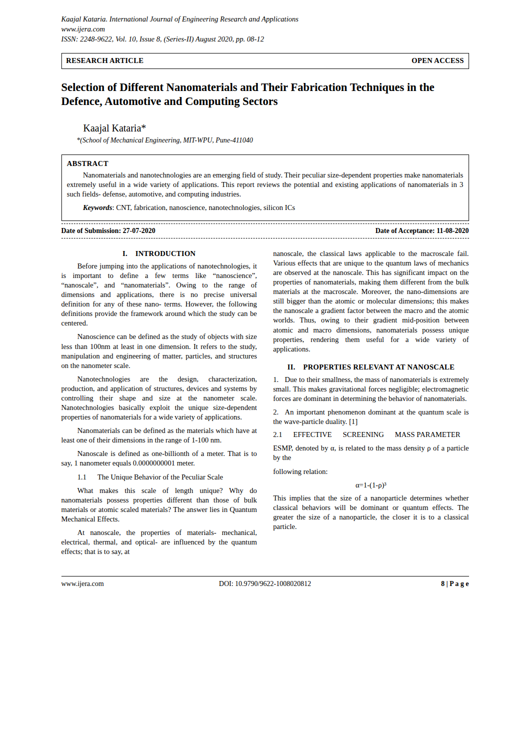Kaajal Kataria. International Journal of Engineering Research and Applications
www.ijera.com
ISSN: 2248-9622, Vol. 10, Issue 8, (Series-II) August 2020, pp. 08-12
RESEARCH ARTICLE OPEN ACCESS
Selection of Different Nanomaterials and Their Fabrication Techniques in the Defence, Automotive and Computing Sectors
Kaajal Kataria*
*(School of Mechanical Engineering, MIT-WPU, Pune-411040
ABSTRACT
Nanomaterials and nanotechnologies are an emerging field of study. Their peculiar size-dependent properties make nanomaterials extremely useful in a wide variety of applications. This report reviews the potential and existing applications of nanomaterials in 3 such fields- defense, automotive, and computing industries.
Keywords: CNT, fabrication, nanoscience, nanotechnologies, silicon ICs
Date of Submission: 27-07-2020 Date of Acceptance: 11-08-2020
I. INTRODUCTION
Before jumping into the applications of nanotechnologies, it is important to define a few terms like “nanoscience”, “nanoscale”, and “nanomaterials”. Owing to the range of dimensions and applications, there is no precise universal definition for any of these nano- terms. However, the following definitions provide the framework around which the study can be centered.
Nanoscience can be defined as the study of objects with size less than 100nm at least in one dimension. It refers to the study, manipulation and engineering of matter, particles, and structures on the nanometer scale.
Nanotechnologies are the design, characterization, production, and application of structures, devices and systems by controlling their shape and size at the nanometer scale. Nanotechnologies basically exploit the unique size-dependent properties of nanomaterials for a wide variety of applications.
Nanomaterials can be defined as the materials which have at least one of their dimensions in the range of 1-100 nm.
Nanoscale is defined as one-billionth of a meter. That is to say, 1 nanometer equals 0.0000000001 meter.
1.1 The Unique Behavior of the Peculiar Scale
What makes this scale of length unique? Why do nanomaterials possess properties different than those of bulk materials or atomic scaled materials? The answer lies in Quantum Mechanical Effects.
At nanoscale, the properties of materials- mechanical, electrical, thermal, and optical- are influenced by the quantum effects; that is to say, at
nanoscale, the classical laws applicable to the macroscale fail. Various effects that are unique to the quantum laws of mechanics are observed at the nanoscale. This has significant impact on the properties of nanomaterials, making them different from the bulk materials at the macroscale. Moreover, the nano-dimensions are still bigger than the atomic or molecular dimensions; this makes the nanoscale a gradient factor between the macro and the atomic worlds. Thus, owing to their gradient mid-position between atomic and macro dimensions, nanomaterials possess unique properties, rendering them useful for a wide variety of applications.
II. PROPERTIES RELEVANT AT NANOSCALE
1. Due to their smallness, the mass of nanomaterials is extremely small. This makes gravitational forces negligible; electromagnetic forces are dominant in determining the behavior of nanomaterials.
2. An important phenomenon dominant at the quantum scale is the wave-particle duality. [1]
2.1 EFFECTIVE SCREENING MASS PARAMETER
ESMP, denoted by α, is related to the mass density ρ of a particle by the
following relation:
α=1-(1-ρ)³
This implies that the size of a nanoparticle determines whether classical behaviors will be dominant or quantum effects. The greater the size of a nanoparticle, the closer it is to a classical particle.
www.ijera.com
DOI: 10.9790/9622-1008020812
8 | P a g e